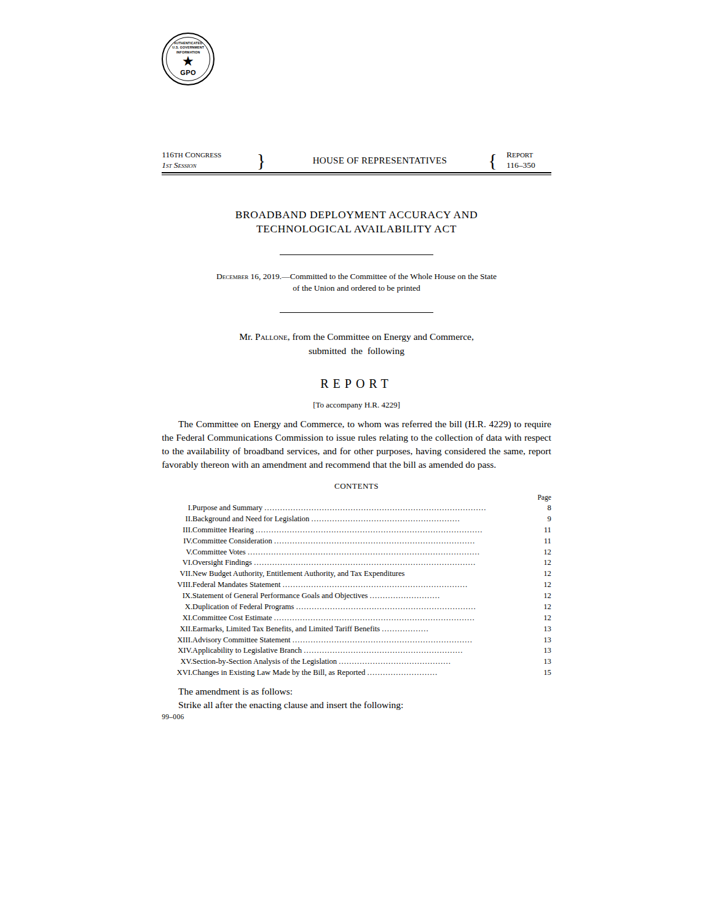AUTHENTICATED
U.S. GOVERNMENT
INFORMATION
★
GPO
| 116 TH C ONGRESS 1st Session | } | HOUSE OF REPRESENTATIVES | { | R EPORT 116–350 |
Broadband Deployment Accuracy and
Technological Availability Act
December 16, 2019.—Committed to the Committee of the Whole House on the State
of the Union and ordered to be printed
Mr. Pallone, from the Committee on Energy and Commerce,
submitted the following
REPORT
[To accompany H.R. 4229]
The Committee on Energy and Commerce, to whom was referred the bill (H.R. 4229) to require the Federal Communications Commission to issue rules relating to the collection of data with respect to the availability of broadband services, and for other purposes, having considered the same, report favorably thereon with an amendment and recommend that the bill as amended do pass.
CONTENTS
Page
| I. | Purpose and Summary ..................................................................................... | 8 |
| II. | Background and Need for Legislation ......................................................... | 9 |
| III. | Committee Hearing ....................................................................................... | 11 |
| IV. | Committee Consideration ............................................................................. | 11 |
| V. | Committee Votes ......................................................................................... | 12 |
| VI. | Oversight Findings ..................................................................................... | 12 |
| VII. | New Budget Authority, Entitlement Authority, and Tax Expenditures | 12 |
| VIII. | Federal Mandates Statement ....................................................................... | 12 |
| IX. | Statement of General Performance Goals and Objectives ........................... | 12 |
| X. | Duplication of Federal Programs ..................................................................... | 12 |
| XI. | Committee Cost Estimate ............................................................................. | 12 |
| XII. | Earmarks, Limited Tax Benefits, and Limited Tariff Benefits .................. | 13 |
| XIII. | Advisory Committee Statement ..................................................................... | 13 |
| XIV. | Applicability to Legislative Branch ............................................................. | 13 |
| XV. | Section-by-Section Analysis of the Legislation ........................................... | 13 |
| XVI. | Changes in Existing Law Made by the Bill, as Reported ........................... | 15 |
The amendment is as follows:
Strike all after the enacting clause and insert the following:
99–006